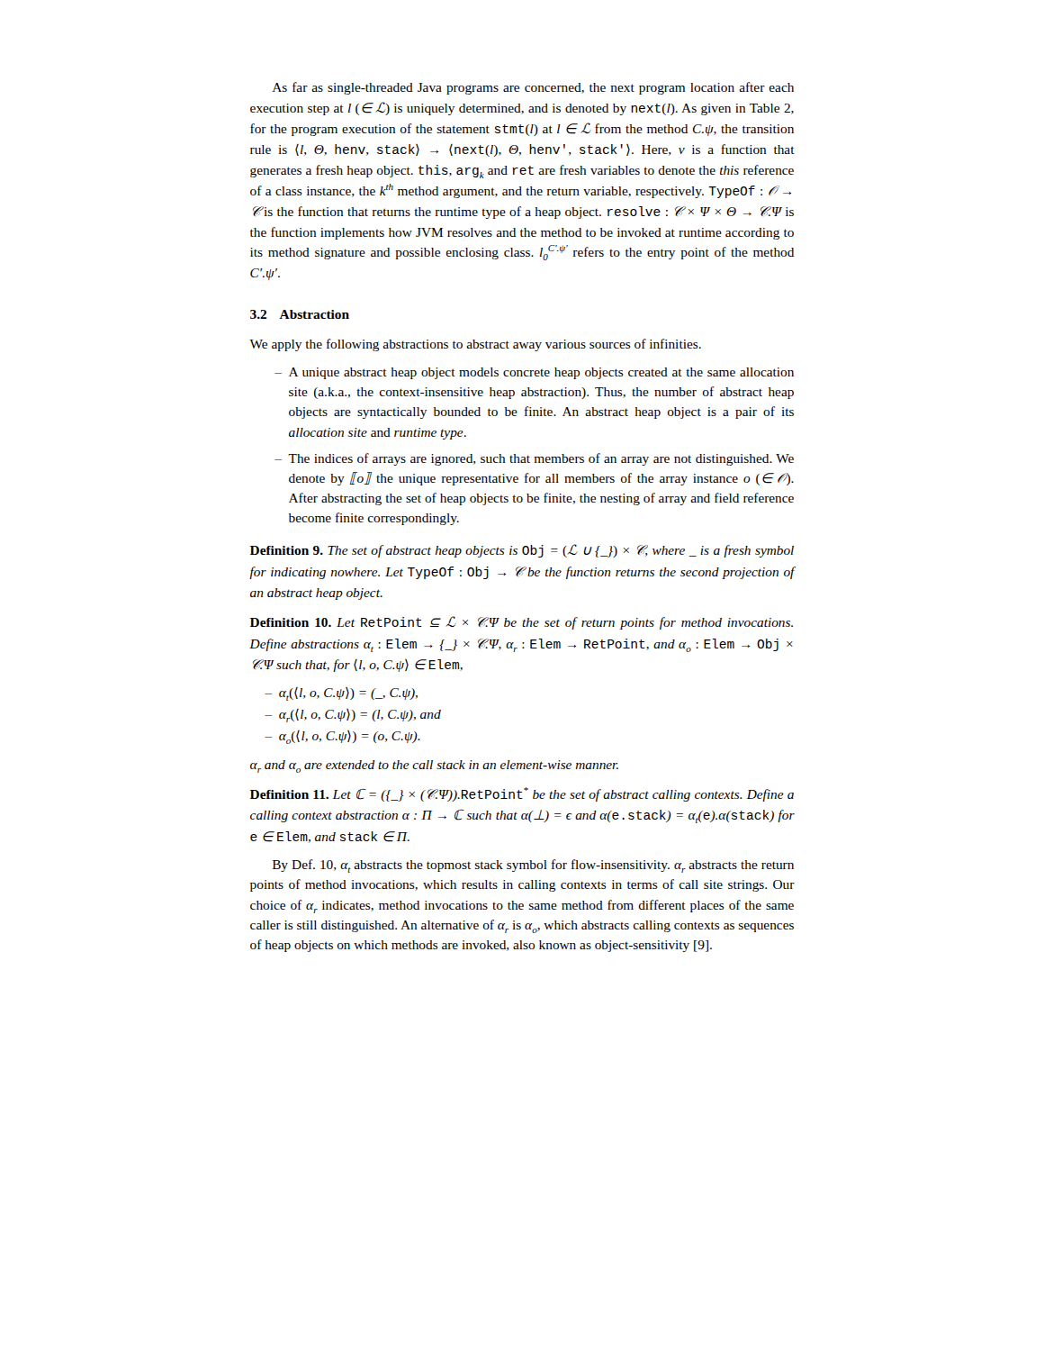As far as single-threaded Java programs are concerned, the next program location after each execution step at l (∈ ℒ) is uniquely determined, and is denoted by next(l). As given in Table 2, for the program execution of the statement stmt(l) at l ∈ ℒ from the method C.ψ, the transition rule is ⟨l, Θ, henv, stack⟩ → ⟨next(l), Θ, henv′, stack′⟩. Here, ν is a function that generates a fresh heap object. this, argk and ret are fresh variables to denote the this reference of a class instance, the kth method argument, and the return variable, respectively. TypeOf : 𝒪 → 𝒞 is the function that returns the runtime type of a heap object. resolve : 𝒞 × Ψ × Θ → 𝒞.Ψ is the function implements how JVM resolves and the method to be invoked at runtime according to its method signature and possible enclosing class. l0C′.ψ′ refers to the entry point of the method C′.ψ′.
3.2 Abstraction
We apply the following abstractions to abstract away various sources of infinities.
A unique abstract heap object models concrete heap objects created at the same allocation site (a.k.a., the context-insensitive heap abstraction). Thus, the number of abstract heap objects are syntactically bounded to be finite. An abstract heap object is a pair of its allocation site and runtime type.
The indices of arrays are ignored, such that members of an array are not distinguished. We denote by ⟦o⟧ the unique representative for all members of the array instance o (∈ 𝒪). After abstracting the set of heap objects to be finite, the nesting of array and field reference become finite correspondingly.
Definition 9. The set of abstract heap objects is Obj = (ℒ ∪ {_}) × 𝒞, where _ is a fresh symbol for indicating nowhere. Let TypeOf : Obj → 𝒞 be the function returns the second projection of an abstract heap object.
Definition 10. Let RetPoint ⊆ ℒ × 𝒞.Ψ be the set of return points for method invocations. Define abstractions αt : Elem → {_} × 𝒞.Ψ, αr : Elem → RetPoint, and αo : Elem → Obj × 𝒞.Ψ such that, for ⟨l, o, C.ψ⟩ ∈ Elem,
αt(⟨l, o, C.ψ⟩) = (_, C.ψ),
αr(⟨l, o, C.ψ⟩) = (l, C.ψ), and
αo(⟨l, o, C.ψ⟩) = (o, C.ψ).
αr and αo are extended to the call stack in an element-wise manner.
Definition 11. Let ℂ = ({_} × (𝒞.Ψ)). RetPoint* be the set of abstract calling contexts. Define a calling context abstraction α : Π → ℂ such that α(⊥) = ϵ and α(e.stack) = αt(e).α(stack) for e ∈ Elem, and stack ∈ Π.
By Def. 10, αt abstracts the topmost stack symbol for flow-insensitivity. αr abstracts the return points of method invocations, which results in calling contexts in terms of call site strings. Our choice of αr indicates, method invocations to the same method from different places of the same caller is still distinguished. An alternative of αr is αo, which abstracts calling contexts as sequences of heap objects on which methods are invoked, also known as object-sensitivity [9].